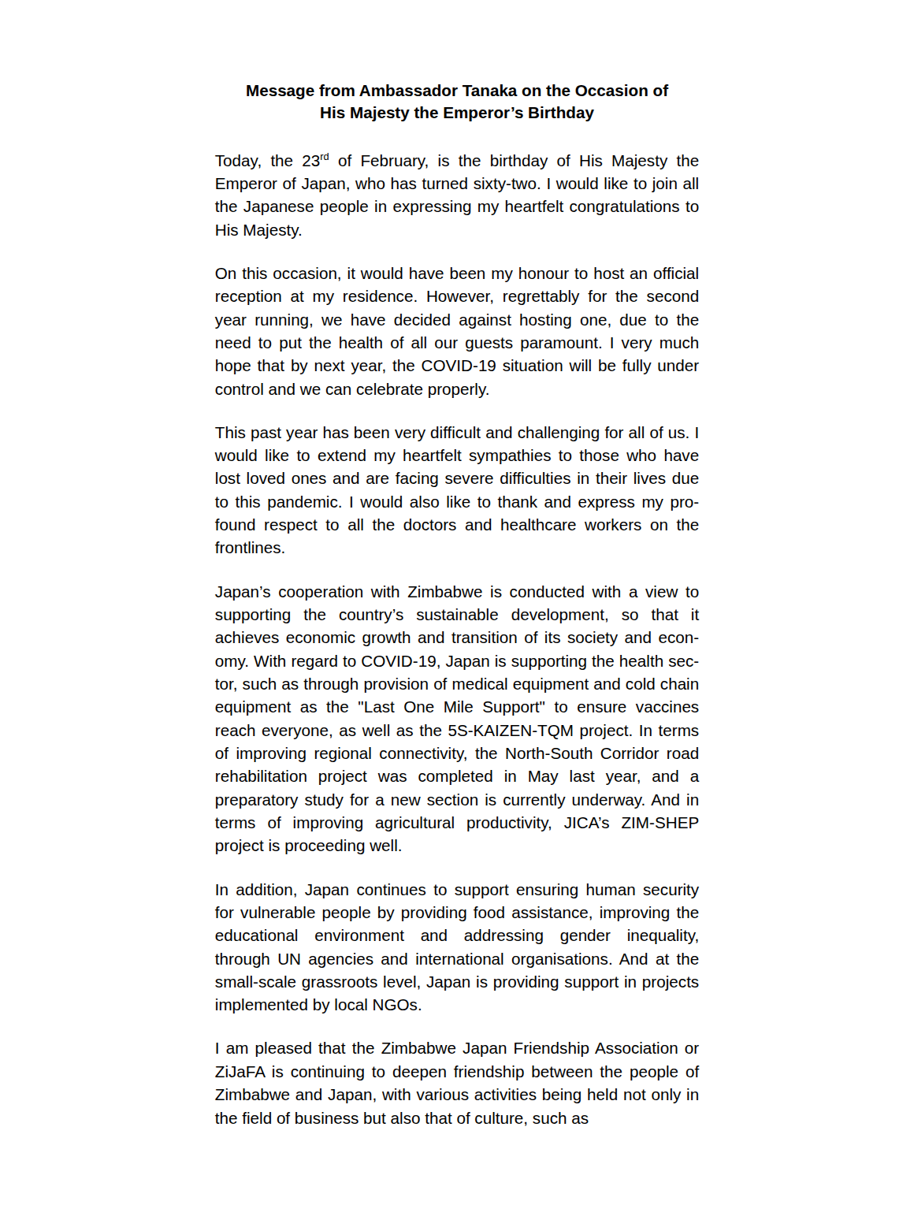Message from Ambassador Tanaka on the Occasion of His Majesty the Emperor’s Birthday
Today, the 23rd of February, is the birthday of His Majesty the Emperor of Japan, who has turned sixty-two. I would like to join all the Japanese people in expressing my heartfelt congratulations to His Majesty.
On this occasion, it would have been my honour to host an official reception at my residence. However, regrettably for the second year running, we have decided against hosting one, due to the need to put the health of all our guests paramount. I very much hope that by next year, the COVID-19 situation will be fully under control and we can celebrate properly.
This past year has been very difficult and challenging for all of us. I would like to extend my heartfelt sympathies to those who have lost loved ones and are facing severe difficulties in their lives due to this pandemic. I would also like to thank and express my profound respect to all the doctors and healthcare workers on the frontlines.
Japan’s cooperation with Zimbabwe is conducted with a view to supporting the country’s sustainable development, so that it achieves economic growth and transition of its society and economy. With regard to COVID-19, Japan is supporting the health sector, such as through provision of medical equipment and cold chain equipment as the "Last One Mile Support" to ensure vaccines reach everyone, as well as the 5S-KAIZEN-TQM project. In terms of improving regional connectivity, the North-South Corridor road rehabilitation project was completed in May last year, and a preparatory study for a new section is currently underway. And in terms of improving agricultural productivity, JICA’s ZIM-SHEP project is proceeding well.
In addition, Japan continues to support ensuring human security for vulnerable people by providing food assistance, improving the educational environment and addressing gender inequality, through UN agencies and international organisations. And at the small-scale grassroots level, Japan is providing support in projects implemented by local NGOs.
I am pleased that the Zimbabwe Japan Friendship Association or ZiJaFA is continuing to deepen friendship between the people of Zimbabwe and Japan, with various activities being held not only in the field of business but also that of culture, such as